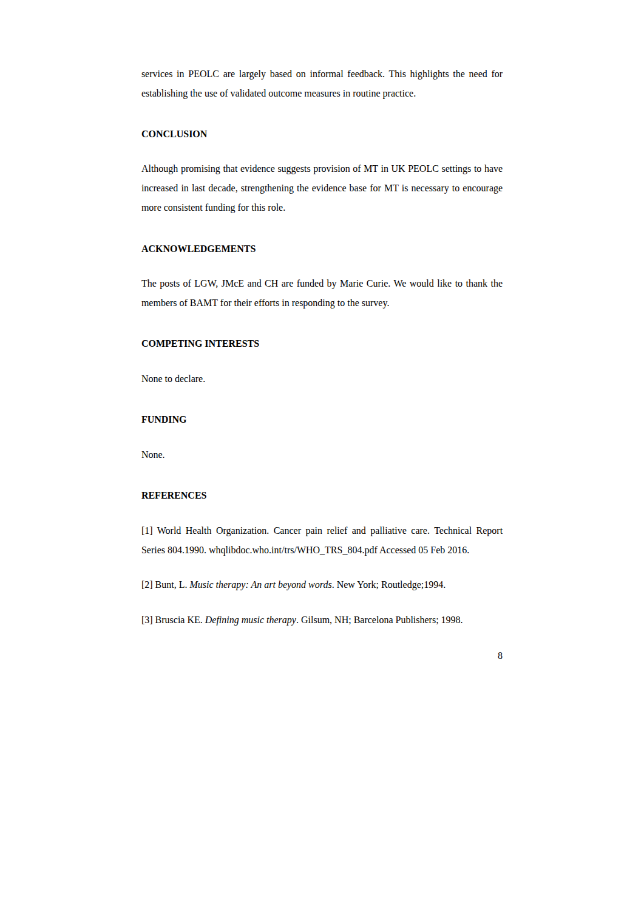services in PEOLC are largely based on informal feedback. This highlights the need for establishing the use of validated outcome measures in routine practice.
Conclusion
Although promising that evidence suggests provision of MT in UK PEOLC settings to have increased in last decade, strengthening the evidence base for MT is necessary to encourage more consistent funding for this role.
Acknowledgements
The posts of LGW, JMcE and CH are funded by Marie Curie. We would like to thank the members of BAMT for their efforts in responding to the survey.
Competing Interests
None to declare.
Funding
None.
References
[1] World Health Organization. Cancer pain relief and palliative care. Technical Report Series 804.1990. whqlibdoc.who.int/trs/WHO_TRS_804.pdf Accessed 05 Feb 2016.
[2] Bunt, L. Music therapy: An art beyond words. New York; Routledge;1994.
[3] Bruscia KE. Defining music therapy. Gilsum, NH; Barcelona Publishers; 1998.
8